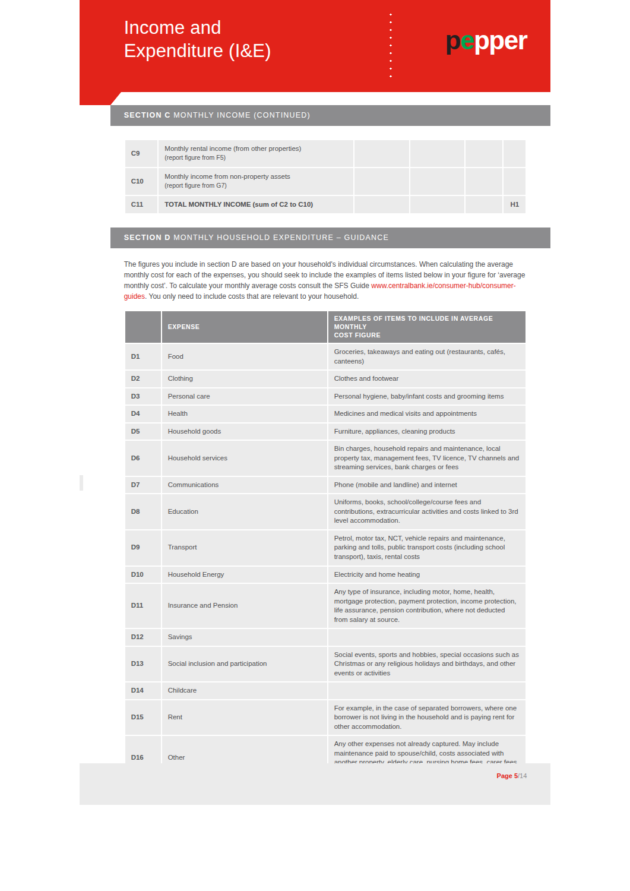Income and
Expenditure (I&E)
pepper
SECTION C MONTHLY INCOME (CONTINUED)
| C9 | Monthly rental income (from other properties) (report figure from F5) | | | | |
| C10 | Monthly income from non-property assets (report figure from G7) | | | | |
| C11 | TOTAL MONTHLY INCOME (sum of C2 to C10) | | | | H1 |
SECTION D MONTHLY HOUSEHOLD EXPENDITURE – GUIDANCE
The figures you include in section D are based on your household's individual circumstances. When calculating the average monthly cost for each of the expenses, you should seek to include the examples of items listed below in your figure for ‘average monthly cost’. To calculate your monthly average costs consult the SFS Guide www.centralbank.ie/consumer-hub/consumer-guides. You only need to include costs that are relevant to your household.
| | EXPENSE | EXAMPLES OF ITEMS TO INCLUDE IN AVERAGE MONTHLY COST FIGURE |
| --- | --- | --- |
| D1 | Food | Groceries, takeaways and eating out (restaurants, cafés, canteens) |
| D2 | Clothing | Clothes and footwear |
| D3 | Personal care | Personal hygiene, baby/infant costs and grooming items |
| D4 | Health | Medicines and medical visits and appointments |
| D5 | Household goods | Furniture, appliances, cleaning products |
| D6 | Household services | Bin charges, household repairs and maintenance, local property tax, management fees, TV licence, TV channels and streaming services, bank charges or fees |
| D7 | Communications | Phone (mobile and landline) and internet |
| D8 | Education | Uniforms, books, school/college/course fees and contributions, extracurricular activities and costs linked to 3rd level accommodation. |
| D9 | Transport | Petrol, motor tax, NCT, vehicle repairs and maintenance, parking and tolls, public transport costs (including school transport), taxis, rental costs |
| D10 | Household Energy | Electricity and home heating |
| D11 | Insurance and Pension | Any type of insurance, including motor, home, health, mortgage protection, payment protection, income protection, life assurance, pension contribution, where not deducted from salary at source. |
| D12 | Savings | |
| D13 | Social inclusion and participation | Social events, sports and hobbies, special occasions such as Christmas or any religious holidays and birthdays, and other events or activities |
| D14 | Childcare | |
| D15 | Rent | For example, in the case of separated borrowers, where one borrower is not living in the household and is paying rent for other accommodation. |
| D16 | Other | Any other expenses not already captured. May include maintenance paid to spouse/child, costs associated with another property, elderly care, nursing home fees, carer fees, legal costs, children's/ teenagers’ pocket money. |
Page 5/14